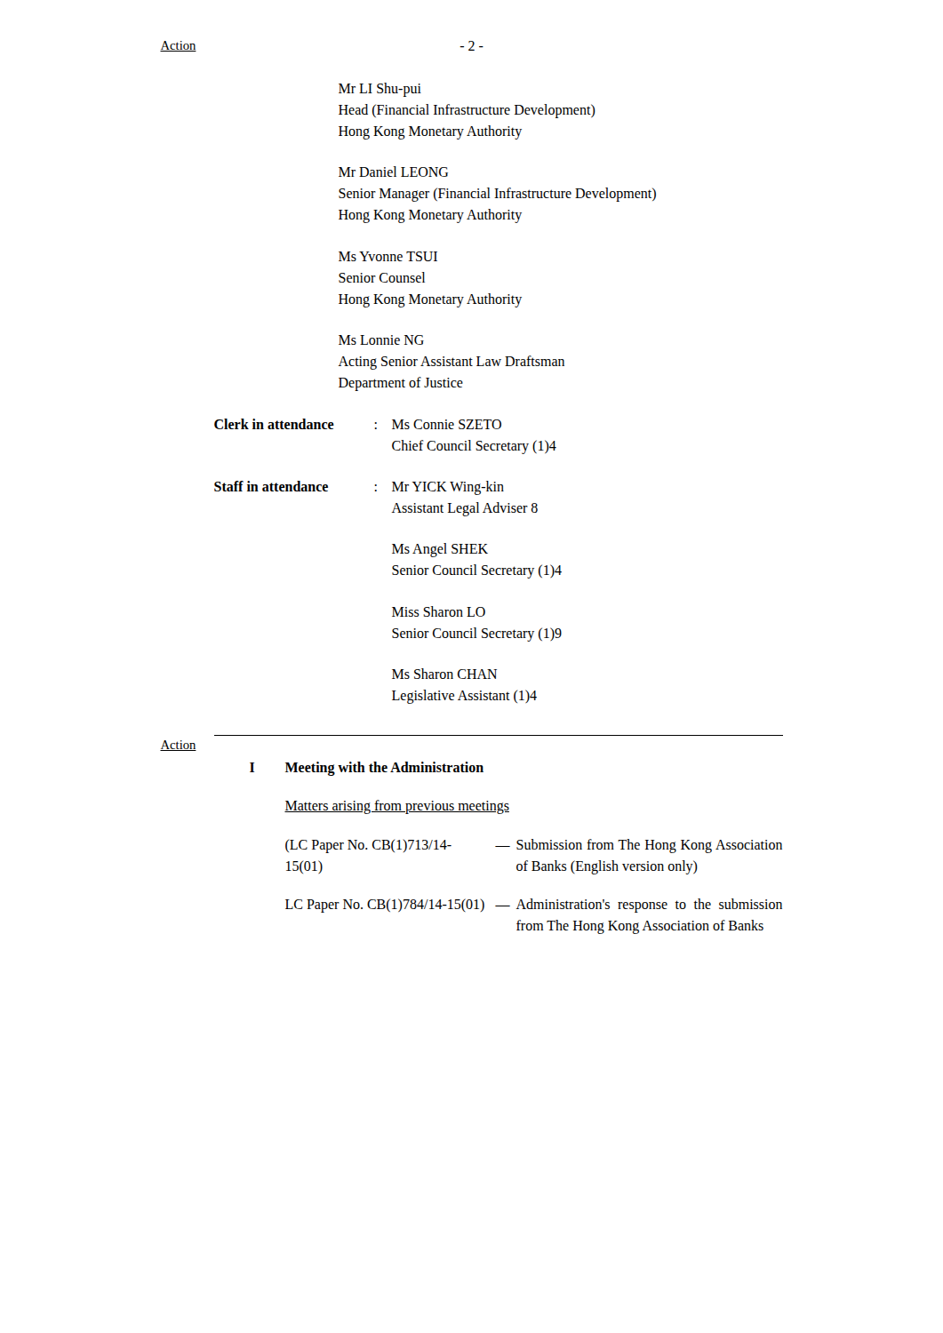Action
- 2 -
Mr LI Shu-pui
Head (Financial Infrastructure Development)
Hong Kong Monetary Authority
Mr Daniel LEONG
Senior Manager (Financial Infrastructure Development)
Hong Kong Monetary Authority
Ms Yvonne TSUI
Senior Counsel
Hong Kong Monetary Authority
Ms Lonnie NG
Acting Senior Assistant Law Draftsman
Department of Justice
Clerk in attendance
:
Ms Connie SZETO
Chief Council Secretary (1)4
Staff in attendance
:
Mr YICK Wing-kin
Assistant Legal Adviser 8
Ms Angel SHEK
Senior Council Secretary (1)4
Miss Sharon LO
Senior Council Secretary (1)9
Ms Sharon CHAN
Legislative Assistant (1)4
Action
I
Meeting with the Administration
Matters arising from previous meetings
(LC Paper No. CB(1)713/14-15(01)
—
Submission from The Hong Kong Association of Banks (English version only)
LC Paper No. CB(1)784/14-15(01)
—
Administration's response to the submission from The Hong Kong Association of Banks